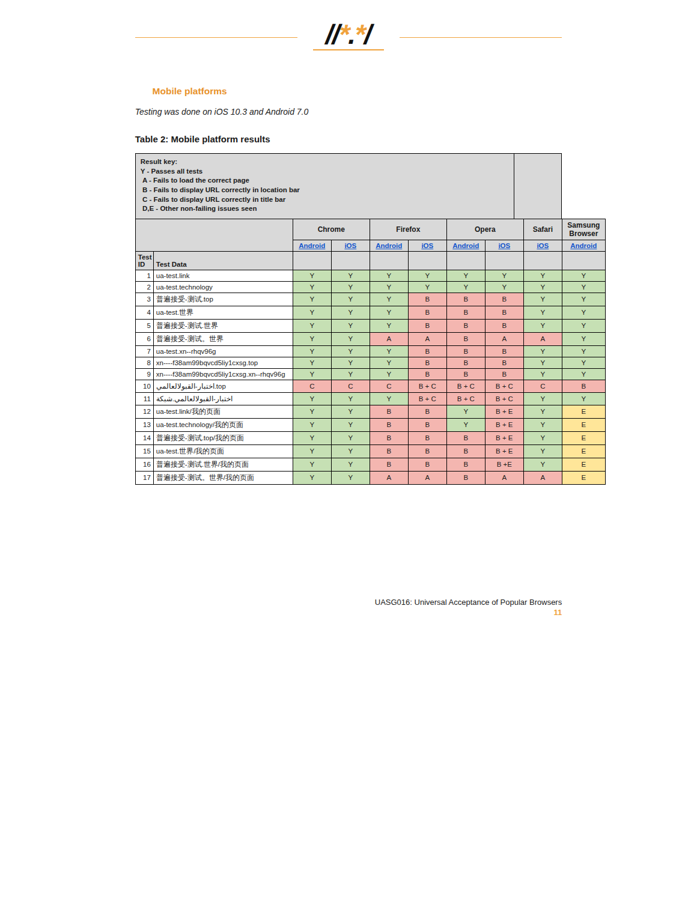//*.*/
Mobile platforms
Testing was done on iOS 10.3 and Android 7.0
Table 2: Mobile platform results
Result key:
Y - Passes all tests
A - Fails to load the correct page
B - Fails to display URL correctly in location bar
C - Fails to display URL correctly in title bar
D,E - Other non-failing issues seen
| | Chrome | Firefox | Opera | Safari | Samsung Browser |
| --- | --- | --- | --- | --- | --- |
| Android | iOS | Android | iOS | Android | iOS | iOS | Android |
| Test ID | Test Data | | | | | | | | |
| 1 | ua-test.link | Y | Y | Y | Y | Y | Y | Y | Y |
| 2 | ua-test.technology | Y | Y | Y | Y | Y | Y | Y | Y |
| 3 | 普遍接受-测试.top | Y | Y | Y | B | B | B | Y | Y |
| 4 | ua-test.世界 | Y | Y | Y | B | B | B | Y | Y |
| 5 | 普遍接受-测试.世界 | Y | Y | Y | B | B | B | Y | Y |
| 6 | 普遍接受-测试。世界 | Y | Y | A | A | B | A | A | Y |
| 7 | ua-test.xn--rhqv96g | Y | Y | Y | B | B | B | Y | Y |
| 8 | xn----f38am99bqvcd5liy1cxsg.top | Y | Y | Y | B | B | B | Y | Y |
| 9 | xn----f38am99bqvcd5liy1cxsg.xn--rhqv96g | Y | Y | Y | B | B | B | Y | Y |
| 10 | اختبار-القبولالعالمي.top | C | C | C | B + C | B + C | B + C | C | B |
| 11 | اختبار-القبولالعالمي.شبكة | Y | Y | Y | B + C | B + C | B + C | Y | Y |
| 12 | ua-test.link/我的页面 | Y | Y | B | B | Y | B + E | Y | E |
| 13 | ua-test.technology/我的页面 | Y | Y | B | B | Y | B + E | Y | E |
| 14 | 普遍接受-测试.top/我的页面 | Y | Y | B | B | B | B + E | Y | E |
| 15 | ua-test.世界/我的页面 | Y | Y | B | B | B | B + E | Y | E |
| 16 | 普遍接受-测试.世界/我的页面 | Y | Y | B | B | B | B +E | Y | E |
| 17 | 普遍接受-测试。世界/我的页面 | Y | Y | A | A | B | A | A | E |
UASG016: Universal Acceptance of Popular Browsers
11